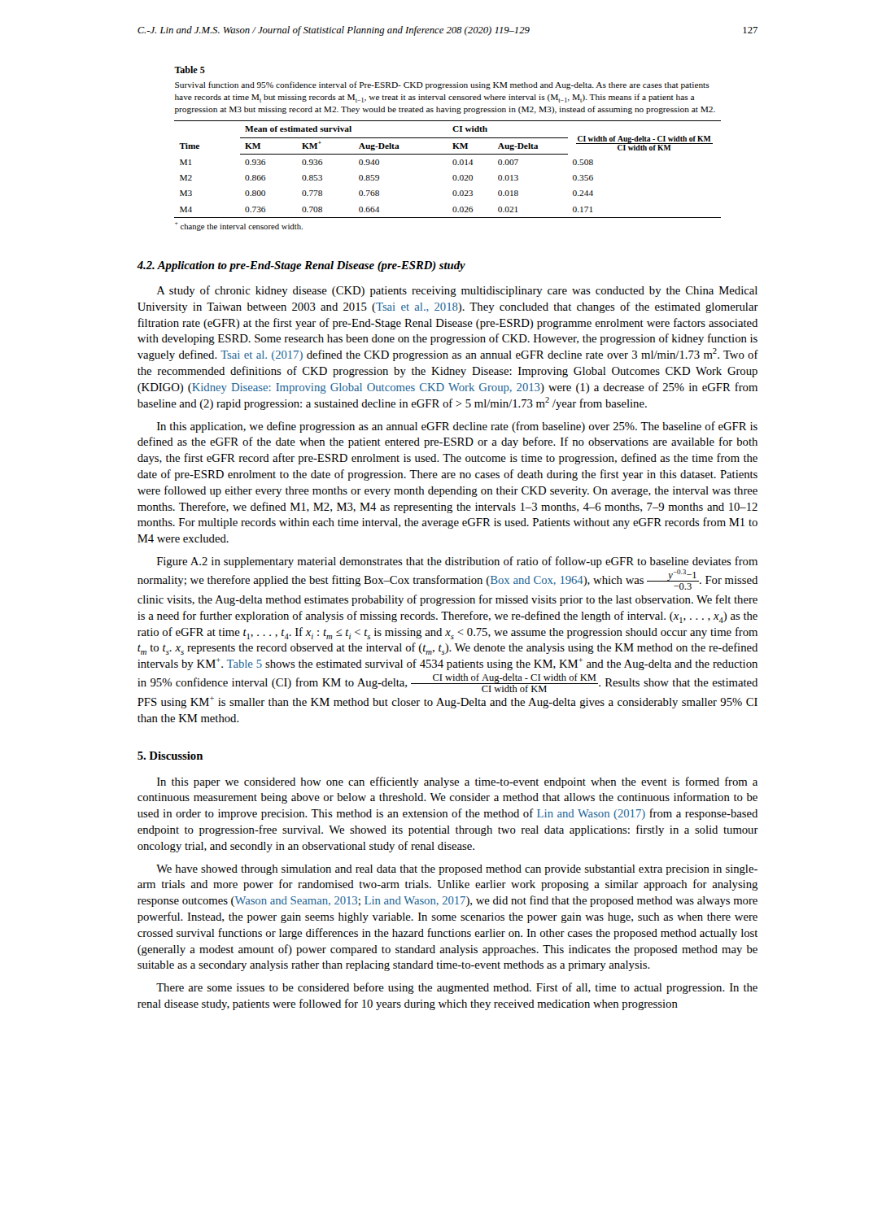C.-J. Lin and J.M.S. Wason / Journal of Statistical Planning and Inference 208 (2020) 119–129 127
Table 5
Survival function and 95% confidence interval of Pre-ESRD- CKD progression using KM method and Aug-delta. As there are cases that patients have records at time Mt but missing records at Mt−1, we treat it as interval censored where interval is (Mt−1, Mt). This means if a patient has a progression at M3 but missing record at M2. They would be treated as having progression in (M2, M3), instead of assuming no progression at M2.
| Time | Mean of estimated survival | CI width | CI width of Aug-delta - CI width of KM CI width of KM |
| --- | --- | --- | --- |
| KM | KM + | Aug-Delta | KM | Aug-Delta |
| M1 | 0.936 | 0.936 | 0.940 | 0.014 | 0.007 | 0.508 |
| M2 | 0.866 | 0.853 | 0.859 | 0.020 | 0.013 | 0.356 |
| M3 | 0.800 | 0.778 | 0.768 | 0.023 | 0.018 | 0.244 |
| M4 | 0.736 | 0.708 | 0.664 | 0.026 | 0.021 | 0.171 |
+ change the interval censored width.
4.2. Application to pre-End-Stage Renal Disease (pre-ESRD) study
A study of chronic kidney disease (CKD) patients receiving multidisciplinary care was conducted by the China Medical University in Taiwan between 2003 and 2015 (Tsai et al., 2018). They concluded that changes of the estimated glomerular filtration rate (eGFR) at the first year of pre-End-Stage Renal Disease (pre-ESRD) programme enrolment were factors associated with developing ESRD. Some research has been done on the progression of CKD. However, the progression of kidney function is vaguely defined. Tsai et al. (2017) defined the CKD progression as an annual eGFR decline rate over 3 ml/min/1.73 m2. Two of the recommended definitions of CKD progression by the Kidney Disease: Improving Global Outcomes CKD Work Group (KDIGO) (Kidney Disease: Improving Global Outcomes CKD Work Group, 2013) were (1) a decrease of 25% in eGFR from baseline and (2) rapid progression: a sustained decline in eGFR of > 5 ml/min/1.73 m2 /year from baseline.
In this application, we define progression as an annual eGFR decline rate (from baseline) over 25%. The baseline of eGFR is defined as the eGFR of the date when the patient entered pre-ESRD or a day before. If no observations are available for both days, the first eGFR record after pre-ESRD enrolment is used. The outcome is time to progression, defined as the time from the date of pre-ESRD enrolment to the date of progression. There are no cases of death during the first year in this dataset. Patients were followed up either every three months or every month depending on their CKD severity. On average, the interval was three months. Therefore, we defined M1, M2, M3, M4 as representing the intervals 1–3 months, 4–6 months, 7–9 months and 10–12 months. For multiple records within each time interval, the average eGFR is used. Patients without any eGFR records from M1 to M4 were excluded.
Figure A.2 in supplementary material demonstrates that the distribution of ratio of follow-up eGFR to baseline deviates from normality; we therefore applied the best fitting Box–Cox transformation (Box and Cox, 1964), which was y−0.3−1−0.3. For missed clinic visits, the Aug-delta method estimates probability of progression for missed visits prior to the last observation. We felt there is a need for further exploration of analysis of missing records. Therefore, we re-defined the length of interval. (x1, . . . , x4) as the ratio of eGFR at time t1, . . . , t4. If xi : tm ≤ ti < ts is missing and xs < 0.75, we assume the progression should occur any time from tm to ts. xs represents the record observed at the interval of (tm, ts). We denote the analysis using the KM method on the re-defined intervals by KM+. Table 5 shows the estimated survival of 4534 patients using the KM, KM+ and the Aug-delta and the reduction in 95% confidence interval (CI) from KM to Aug-delta, CI width of Aug-delta - CI width of KM CI width of KM. Results show that the estimated PFS using KM+ is smaller than the KM method but closer to Aug-Delta and the Aug-delta gives a considerably smaller 95% CI than the KM method.
5. Discussion
In this paper we considered how one can efficiently analyse a time-to-event endpoint when the event is formed from a continuous measurement being above or below a threshold. We consider a method that allows the continuous information to be used in order to improve precision. This method is an extension of the method of Lin and Wason (2017) from a response-based endpoint to progression-free survival. We showed its potential through two real data applications: firstly in a solid tumour oncology trial, and secondly in an observational study of renal disease.
We have showed through simulation and real data that the proposed method can provide substantial extra precision in single-arm trials and more power for randomised two-arm trials. Unlike earlier work proposing a similar approach for analysing response outcomes (Wason and Seaman, 2013; Lin and Wason, 2017), we did not find that the proposed method was always more powerful. Instead, the power gain seems highly variable. In some scenarios the power gain was huge, such as when there were crossed survival functions or large differences in the hazard functions earlier on. In other cases the proposed method actually lost (generally a modest amount of) power compared to standard analysis approaches. This indicates the proposed method may be suitable as a secondary analysis rather than replacing standard time-to-event methods as a primary analysis.
There are some issues to be considered before using the augmented method. First of all, time to actual progression. In the renal disease study, patients were followed for 10 years during which they received medication when progression